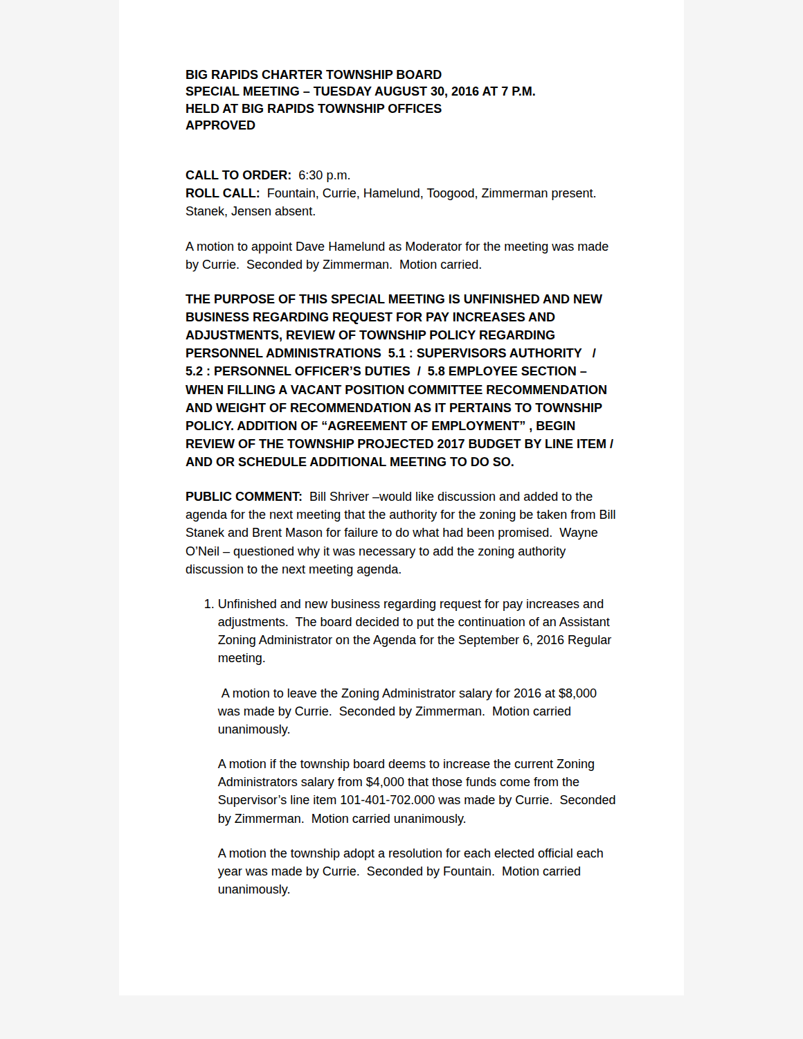Big Rapids Charter Township Board Special Meeting – Tuesday August 30, 2016 at 7 P.M. Held at Big Rapids Township Offices Approved
CALL TO ORDER: 6:30 p.m.
ROLL CALL: Fountain, Currie, Hamelund, Toogood, Zimmerman present. Stanek, Jensen absent.
A motion to appoint Dave Hamelund as Moderator for the meeting was made by Currie. Seconded by Zimmerman. Motion carried.
The purpose of this special meeting is unfinished and new business regarding request for pay increases and adjustments, review of township policy regarding personnel administrations 5.1 : Supervisors authority / 5.2 : Personnel officer’s duties / 5.8 Employee section – when filling a vacant position committee recommendation and weight of recommendation as it pertains to township policy. Addition of “Agreement of Employment” , begin review of the township projected 2017 budget by line item / and or schedule additional meeting to do so.
PUBLIC COMMENT: Bill Shriver –would like discussion and added to the agenda for the next meeting that the authority for the zoning be taken from Bill Stanek and Brent Mason for failure to do what had been promised. Wayne O’Neil – questioned why it was necessary to add the zoning authority discussion to the next meeting agenda.
Unfinished and new business regarding request for pay increases and adjustments. The board decided to put the continuation of an Assistant Zoning Administrator on the Agenda for the September 6, 2016 Regular meeting.
A motion to leave the Zoning Administrator salary for 2016 at $8,000 was made by Currie. Seconded by Zimmerman. Motion carried unanimously.
A motion if the township board deems to increase the current Zoning Administrators salary from $4,000 that those funds come from the Supervisor’s line item 101-401-702.000 was made by Currie. Seconded by Zimmerman. Motion carried unanimously.
A motion the township adopt a resolution for each elected official each year was made by Currie. Seconded by Fountain. Motion carried unanimously.